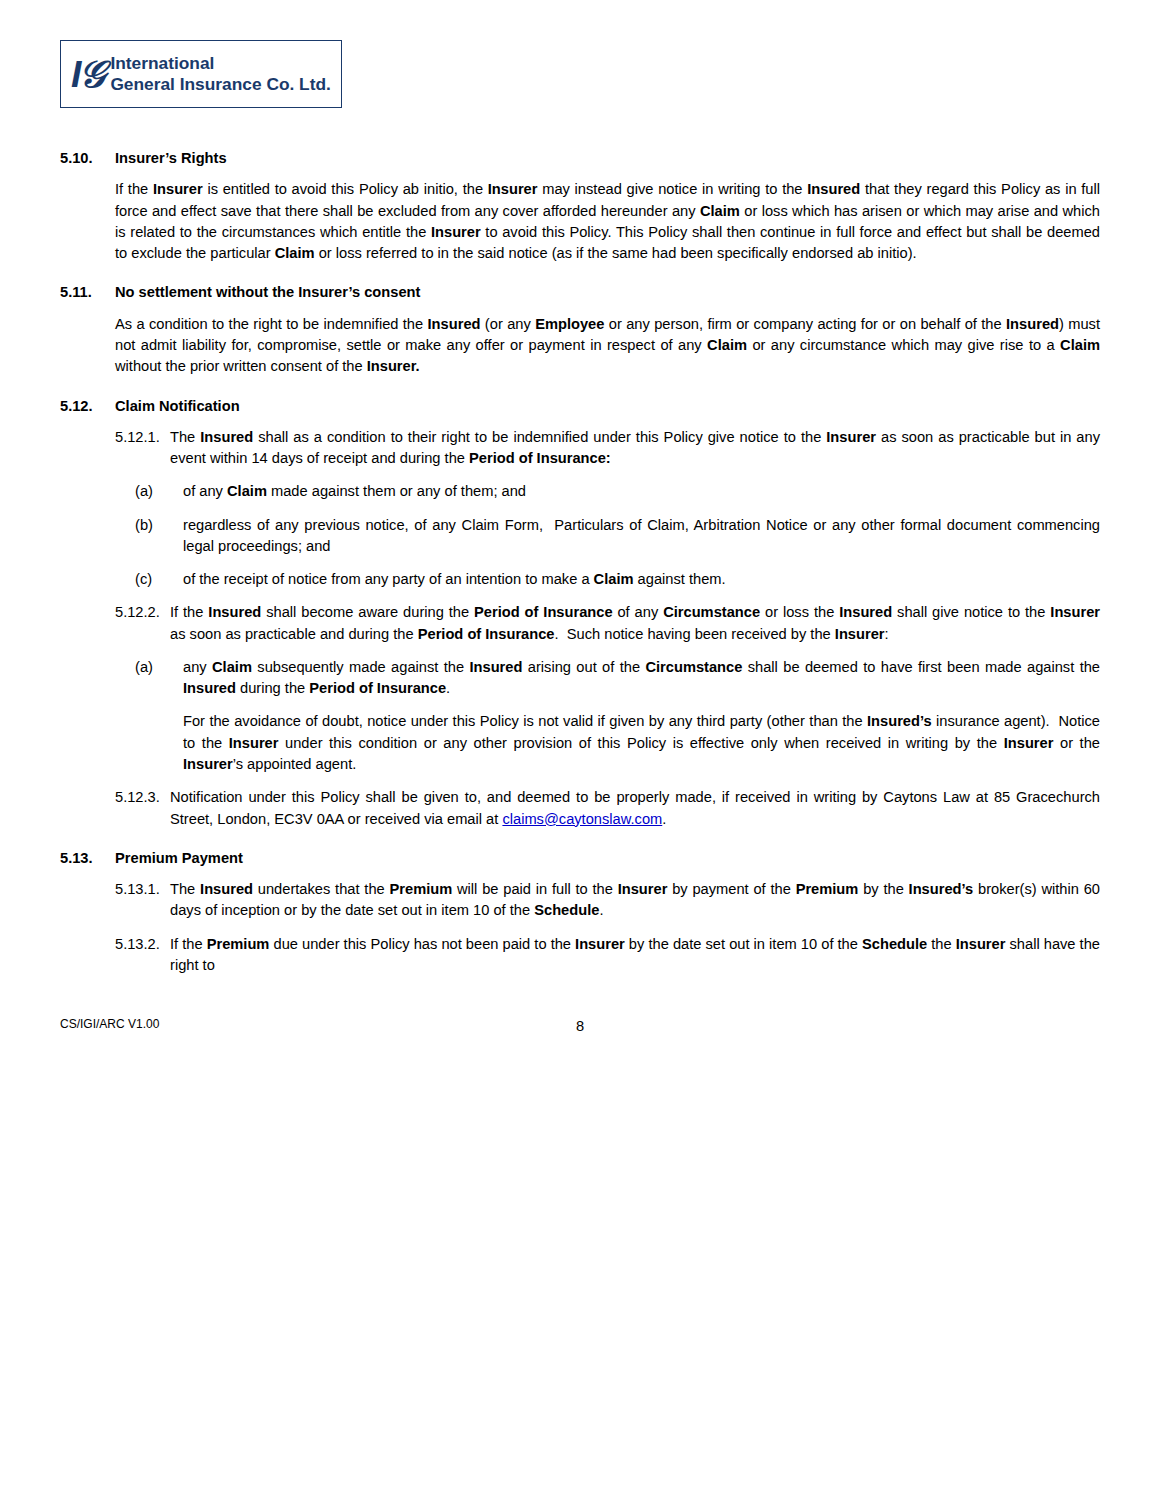I𝒢 International
General Insurance Co. Ltd.
5.10. Insurer’s Rights
If the Insurer is entitled to avoid this Policy ab initio, the Insurer may instead give notice in writing to the Insured that they regard this Policy as in full force and effect save that there shall be excluded from any cover afforded hereunder any Claim or loss which has arisen or which may arise and which is related to the circumstances which entitle the Insurer to avoid this Policy. This Policy shall then continue in full force and effect but shall be deemed to exclude the particular Claim or loss referred to in the said notice (as if the same had been specifically endorsed ab initio).
5.11. No settlement without the Insurer’s consent
As a condition to the right to be indemnified the Insured (or any Employee or any person, firm or company acting for or on behalf of the Insured) must not admit liability for, compromise, settle or make any offer or payment in respect of any Claim or any circumstance which may give rise to a Claim without the prior written consent of the Insurer.
5.12. Claim Notification
5.12.1. The Insured shall as a condition to their right to be indemnified under this Policy give notice to the Insurer as soon as practicable but in any event within 14 days of receipt and during the Period of Insurance:
(a) of any Claim made against them or any of them; and
(b) regardless of any previous notice, of any Claim Form, Particulars of Claim, Arbitration Notice or any other formal document commencing legal proceedings; and
(c) of the receipt of notice from any party of an intention to make a Claim against them.
5.12.2. If the Insured shall become aware during the Period of Insurance of any Circumstance or loss the Insured shall give notice to the Insurer as soon as practicable and during the Period of Insurance. Such notice having been received by the Insurer:
(a)
any Claim subsequently made against the Insured arising out of the Circumstance shall be deemed to have first been made against the Insured during the Period of Insurance.
For the avoidance of doubt, notice under this Policy is not valid if given by any third party (other than the Insured’s insurance agent). Notice to the Insurer under this condition or any other provision of this Policy is effective only when received in writing by the Insurer or the Insurer’s appointed agent.
5.12.3. Notification under this Policy shall be given to, and deemed to be properly made, if received in writing by Caytons Law at 85 Gracechurch Street, London, EC3V 0AA or received via email at claims@caytonslaw.com.
5.13. Premium Payment
5.13.1. The Insured undertakes that the Premium will be paid in full to the Insurer by payment of the Premium by the Insured’s broker(s) within 60 days of inception or by the date set out in item 10 of the Schedule.
5.13.2. If the Premium due under this Policy has not been paid to the Insurer by the date set out in item 10 of the Schedule the Insurer shall have the right to
CS/IGI/ARC V1.00
8